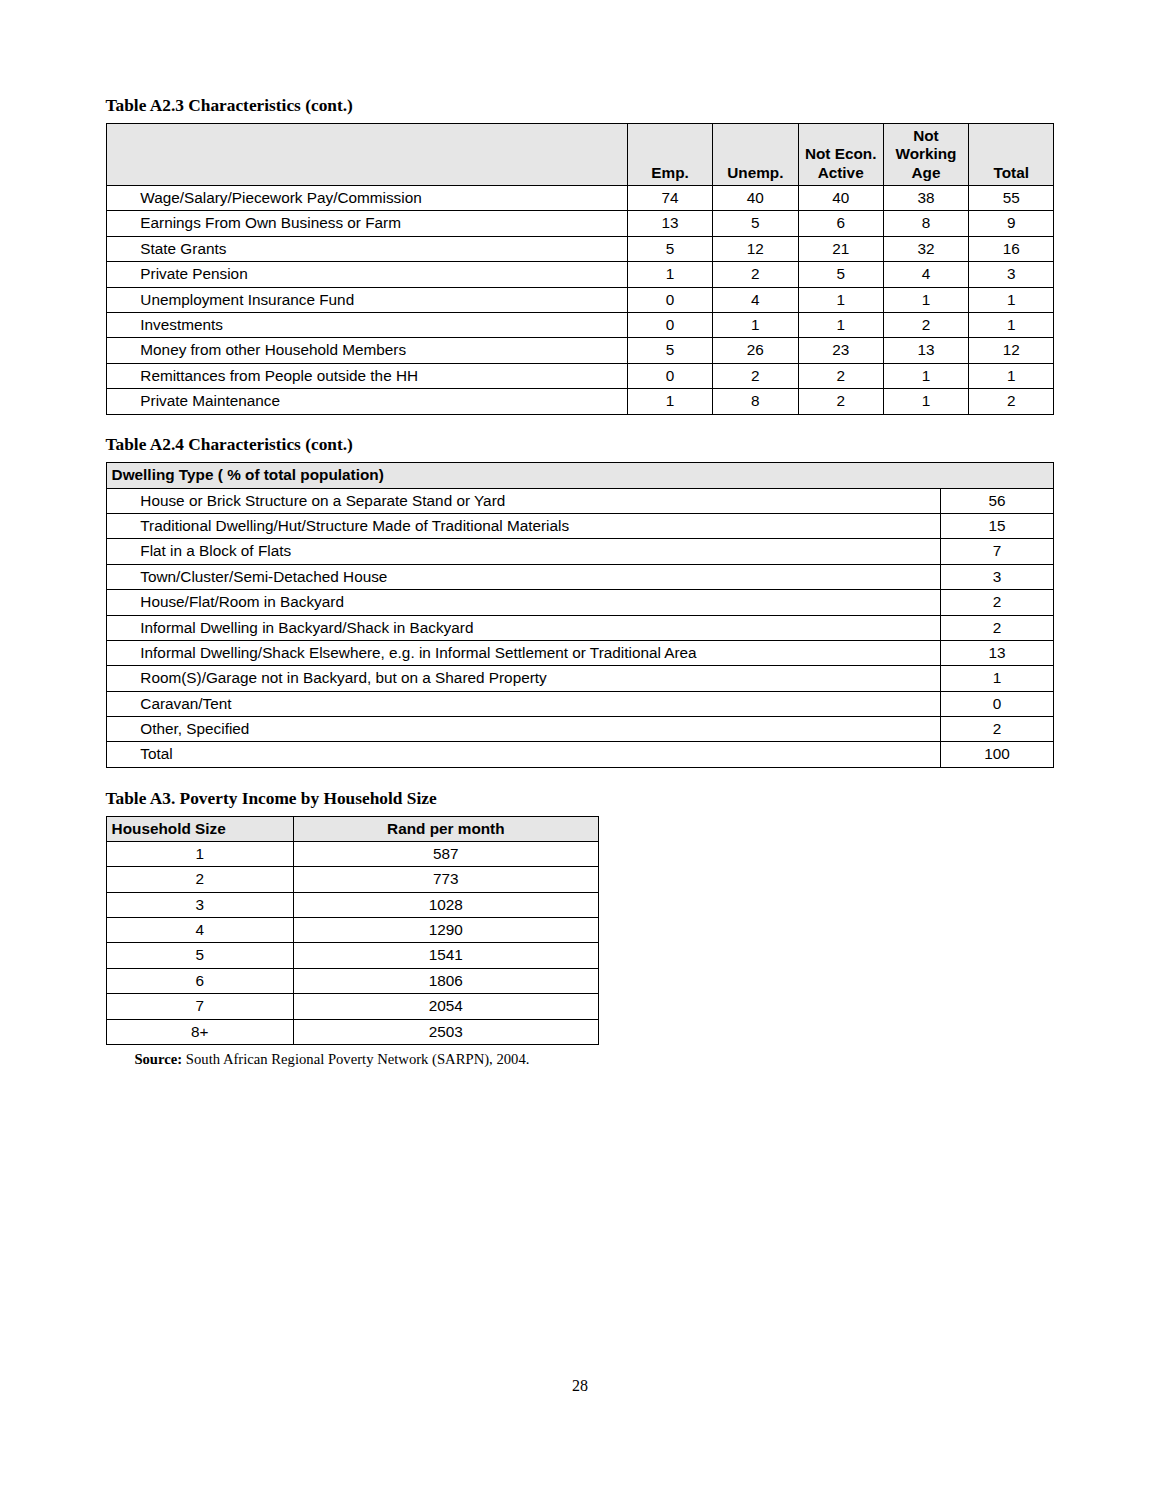Table A2.3 Characteristics (cont.)
| | Emp. | Unemp. | Not Econ. Active | Not Working Age | Total |
| --- | --- | --- | --- | --- | --- |
| Wage/Salary/Piecework Pay/Commission | 74 | 40 | 40 | 38 | 55 |
| Earnings From Own Business or Farm | 13 | 5 | 6 | 8 | 9 |
| State Grants | 5 | 12 | 21 | 32 | 16 |
| Private Pension | 1 | 2 | 5 | 4 | 3 |
| Unemployment Insurance Fund | 0 | 4 | 1 | 1 | 1 |
| Investments | 0 | 1 | 1 | 2 | 1 |
| Money from other Household Members | 5 | 26 | 23 | 13 | 12 |
| Remittances from People outside the HH | 0 | 2 | 2 | 1 | 1 |
| Private Maintenance | 1 | 8 | 2 | 1 | 2 |
Table A2.4 Characteristics (cont.)
| Dwelling Type ( % of total population) |
| --- |
| House or Brick Structure on a Separate Stand or Yard | 56 |
| Traditional Dwelling/Hut/Structure Made of Traditional Materials | 15 |
| Flat in a Block of Flats | 7 |
| Town/Cluster/Semi-Detached House | 3 |
| House/Flat/Room in Backyard | 2 |
| Informal Dwelling in Backyard/Shack in Backyard | 2 |
| Informal Dwelling/Shack Elsewhere, e.g. in Informal Settlement or Traditional Area | 13 |
| Room(S)/Garage not in Backyard, but on a Shared Property | 1 |
| Caravan/Tent | 0 |
| Other, Specified | 2 |
| Total | 100 |
Table A3. Poverty Income by Household Size
| Household Size | Rand per month |
| --- | --- |
| 1 | 587 |
| 2 | 773 |
| 3 | 1028 |
| 4 | 1290 |
| 5 | 1541 |
| 6 | 1806 |
| 7 | 2054 |
| 8+ | 2503 |
Source: South African Regional Poverty Network (SARPN), 2004.
28